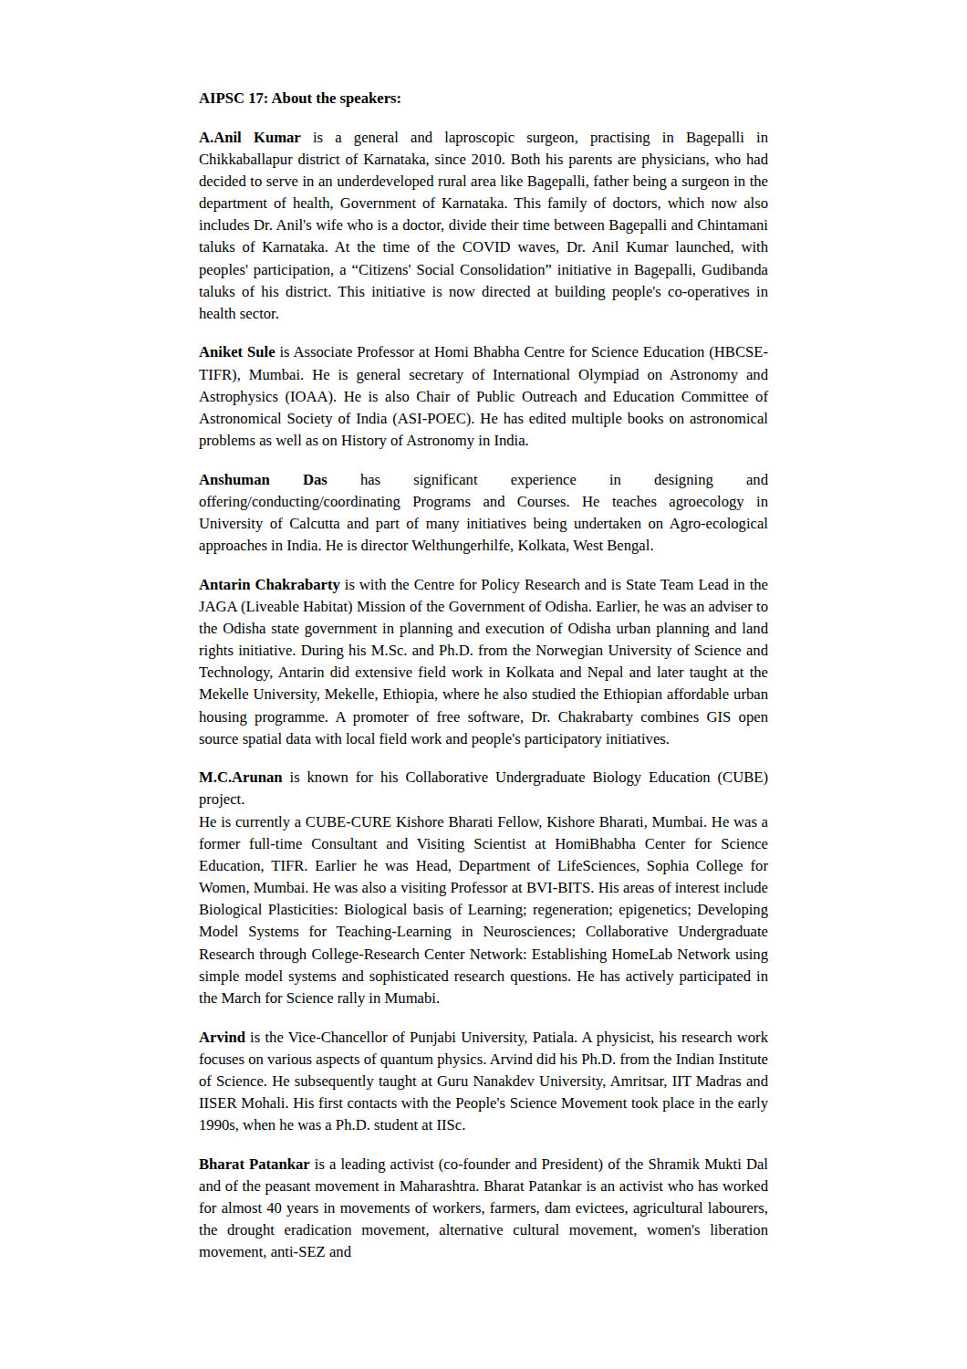AIPSC 17: About the speakers:
A.Anil Kumar is a general and laproscopic surgeon, practising in Bagepalli in Chikkaballapur district of Karnataka, since 2010. Both his parents are physicians, who had decided to serve in an underdeveloped rural area like Bagepalli, father being a surgeon in the department of health, Government of Karnataka. This family of doctors, which now also includes Dr. Anil's wife who is a doctor, divide their time between Bagepalli and Chintamani taluks of Karnataka. At the time of the COVID waves, Dr. Anil Kumar launched, with peoples' participation, a “Citizens' Social Consolidation” initiative in Bagepalli, Gudibanda taluks of his district. This initiative is now directed at building people's co-operatives in health sector.
Aniket Sule is Associate Professor at Homi Bhabha Centre for Science Education (HBCSE-TIFR), Mumbai. He is general secretary of International Olympiad on Astronomy and Astrophysics (IOAA). He is also Chair of Public Outreach and Education Committee of Astronomical Society of India (ASI-POEC). He has edited multiple books on astronomical problems as well as on History of Astronomy in India.
Anshuman Das has significant experience in designing and offering/conducting/coordinating Programs and Courses. He teaches agroecology in University of Calcutta and part of many initiatives being undertaken on Agro-ecological approaches in India. He is director Welthungerhilfe, Kolkata, West Bengal.
Antarin Chakrabarty is with the Centre for Policy Research and is State Team Lead in the JAGA (Liveable Habitat) Mission of the Government of Odisha. Earlier, he was an adviser to the Odisha state government in planning and execution of Odisha urban planning and land rights initiative. During his M.Sc. and Ph.D. from the Norwegian University of Science and Technology, Antarin did extensive field work in Kolkata and Nepal and later taught at the Mekelle University, Mekelle, Ethiopia, where he also studied the Ethiopian affordable urban housing programme. A promoter of free software, Dr. Chakrabarty combines GIS open source spatial data with local field work and people's participatory initiatives.
M.C.Arunan is known for his Collaborative Undergraduate Biology Education (CUBE) project.
He is currently a CUBE-CURE Kishore Bharati Fellow, Kishore Bharati, Mumbai. He was a former full-time Consultant and Visiting Scientist at HomiBhabha Center for Science Education, TIFR. Earlier he was Head, Department of LifeSciences, Sophia College for Women, Mumbai. He was also a visiting Professor at BVI-BITS. His areas of interest include Biological Plasticities: Biological basis of Learning; regeneration; epigenetics; Developing Model Systems for Teaching-Learning in Neurosciences; Collaborative Undergraduate Research through College-Research Center Network: Establishing HomeLab Network using simple model systems and sophisticated research questions. He has actively participated in the March for Science rally in Mumabi.
Arvind is the Vice-Chancellor of Punjabi University, Patiala. A physicist, his research work focuses on various aspects of quantum physics. Arvind did his Ph.D. from the Indian Institute of Science. He subsequently taught at Guru Nanakdev University, Amritsar, IIT Madras and IISER Mohali. His first contacts with the People's Science Movement took place in the early 1990s, when he was a Ph.D. student at IISc.
Bharat Patankar is a leading activist (co-founder and President) of the Shramik Mukti Dal and of the peasant movement in Maharashtra. Bharat Patankar is an activist who has worked for almost 40 years in movements of workers, farmers, dam evictees, agricultural labourers, the drought eradication movement, alternative cultural movement, women's liberation movement, anti-SEZ and